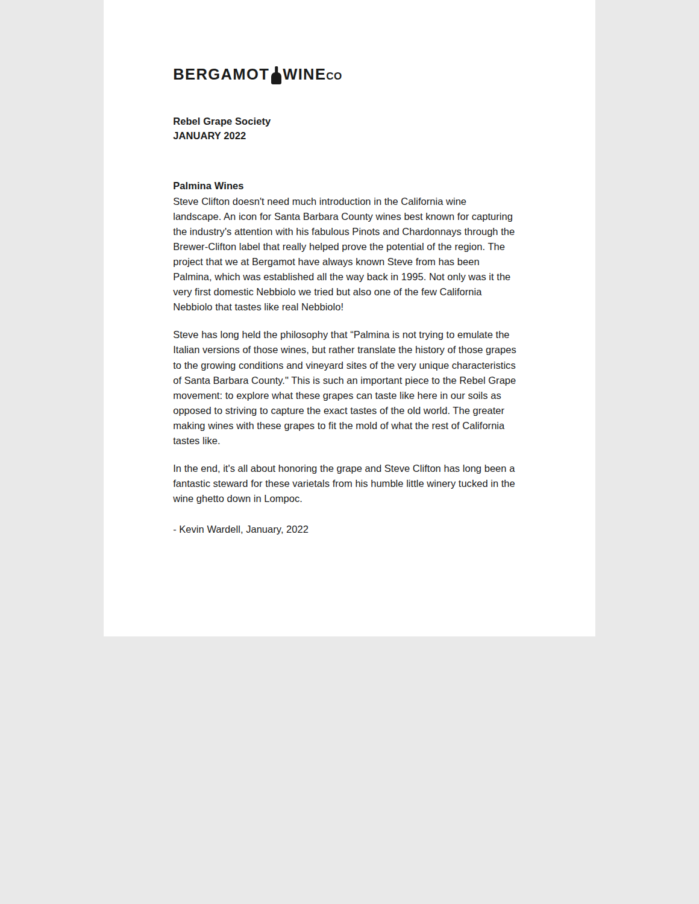BERGAMOT WINECO
Rebel Grape Society
JANUARY 2022
Palmina Wines
Steve Clifton doesn't need much introduction in the California wine landscape. An icon for Santa Barbara County wines best known for capturing the industry's attention with his fabulous Pinots and Chardonnays through the Brewer-Clifton label that really helped prove the potential of the region. The project that we at Bergamot have always known Steve from has been Palmina, which was established all the way back in 1995. Not only was it the very first domestic Nebbiolo we tried but also one of the few California Nebbiolo that tastes like real Nebbiolo!
Steve has long held the philosophy that “Palmina is not trying to emulate the Italian versions of those wines, but rather translate the history of those grapes to the growing conditions and vineyard sites of the very unique characteristics of Santa Barbara County." This is such an important piece to the Rebel Grape movement: to explore what these grapes can taste like here in our soils as opposed to striving to capture the exact tastes of the old world. The greater making wines with these grapes to fit the mold of what the rest of California tastes like.
In the end, it's all about honoring the grape and Steve Clifton has long been a fantastic steward for these varietals from his humble little winery tucked in the wine ghetto down in Lompoc.
- Kevin Wardell, January, 2022